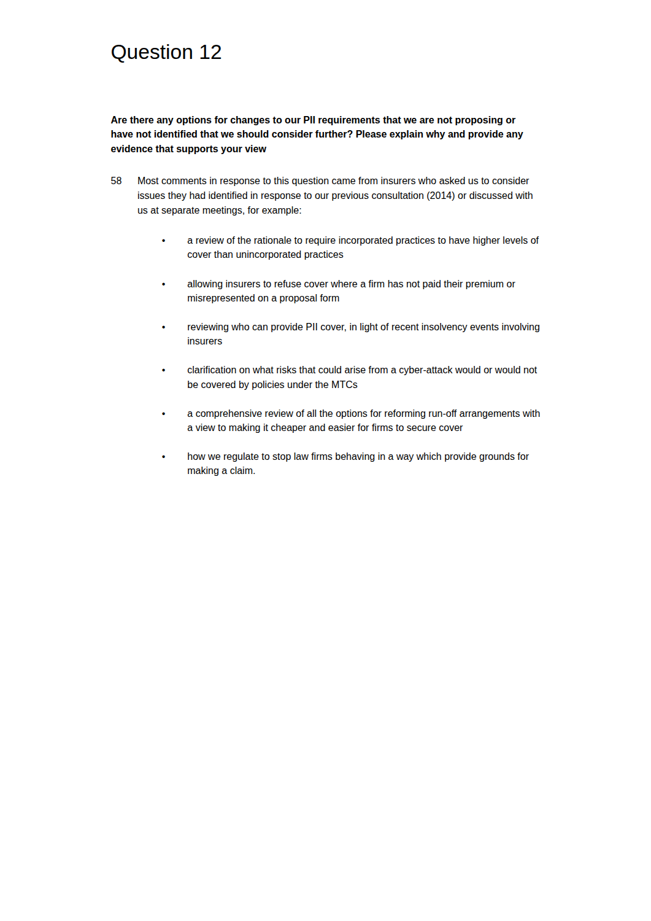Question 12
Are there any options for changes to our PII requirements that we are not proposing or have not identified that we should consider further? Please explain why and provide any evidence that supports your view
58 Most comments in response to this question came from insurers who asked us to consider issues they had identified in response to our previous consultation (2014) or discussed with us at separate meetings, for example:
a review of the rationale to require incorporated practices to have higher levels of cover than unincorporated practices
allowing insurers to refuse cover where a firm has not paid their premium or misrepresented on a proposal form
reviewing who can provide PII cover, in light of recent insolvency events involving insurers
clarification on what risks that could arise from a cyber-attack would or would not be covered by policies under the MTCs
a comprehensive review of all the options for reforming run-off arrangements with a view to making it cheaper and easier for firms to secure cover
how we regulate to stop law firms behaving in a way which provide grounds for making a claim.